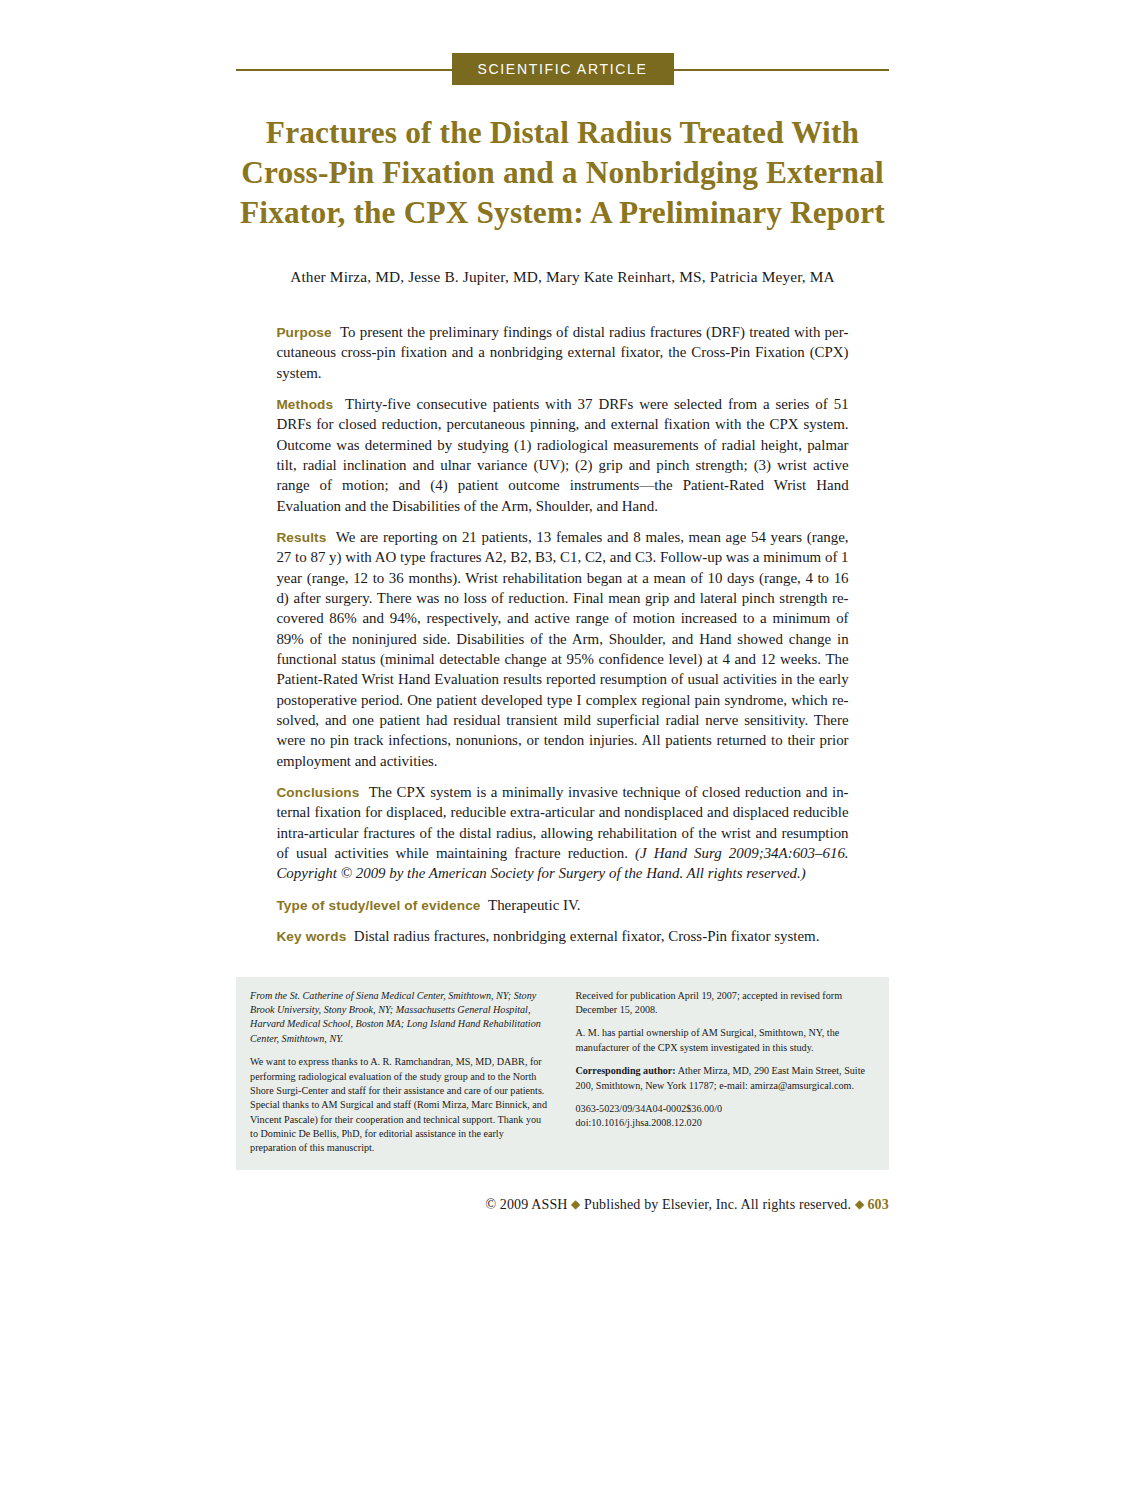SCIENTIFIC ARTICLE
Fractures of the Distal Radius Treated With Cross-Pin Fixation and a Nonbridging External Fixator, the CPX System: A Preliminary Report
Ather Mirza, MD, Jesse B. Jupiter, MD, Mary Kate Reinhart, MS, Patricia Meyer, MA
Purpose To present the preliminary findings of distal radius fractures (DRF) treated with percutaneous cross-pin fixation and a nonbridging external fixator, the Cross-Pin Fixation (CPX) system.
Methods Thirty-five consecutive patients with 37 DRFs were selected from a series of 51 DRFs for closed reduction, percutaneous pinning, and external fixation with the CPX system. Outcome was determined by studying (1) radiological measurements of radial height, palmar tilt, radial inclination and ulnar variance (UV); (2) grip and pinch strength; (3) wrist active range of motion; and (4) patient outcome instruments—the Patient-Rated Wrist Hand Evaluation and the Disabilities of the Arm, Shoulder, and Hand.
Results We are reporting on 21 patients, 13 females and 8 males, mean age 54 years (range, 27 to 87 y) with AO type fractures A2, B2, B3, C1, C2, and C3. Follow-up was a minimum of 1 year (range, 12 to 36 months). Wrist rehabilitation began at a mean of 10 days (range, 4 to 16 d) after surgery. There was no loss of reduction. Final mean grip and lateral pinch strength recovered 86% and 94%, respectively, and active range of motion increased to a minimum of 89% of the noninjured side. Disabilities of the Arm, Shoulder, and Hand showed change in functional status (minimal detectable change at 95% confidence level) at 4 and 12 weeks. The Patient-Rated Wrist Hand Evaluation results reported resumption of usual activities in the early postoperative period. One patient developed type I complex regional pain syndrome, which resolved, and one patient had residual transient mild superficial radial nerve sensitivity. There were no pin track infections, nonunions, or tendon injuries. All patients returned to their prior employment and activities.
Conclusions The CPX system is a minimally invasive technique of closed reduction and internal fixation for displaced, reducible extra-articular and nondisplaced and displaced reducible intra-articular fractures of the distal radius, allowing rehabilitation of the wrist and resumption of usual activities while maintaining fracture reduction. (J Hand Surg 2009;34A:603–616. Copyright © 2009 by the American Society for Surgery of the Hand. All rights reserved.)
Type of study/level of evidence Therapeutic IV.
Key words Distal radius fractures, nonbridging external fixator, Cross-Pin fixator system.
From the St. Catherine of Siena Medical Center, Smithtown, NY; Stony Brook University, Stony Brook, NY; Massachusetts General Hospital, Harvard Medical School, Boston MA; Long Island Hand Rehabilitation Center, Smithtown, NY.
We want to express thanks to A. R. Ramchandran, MS, MD, DABR, for performing radiological evaluation of the study group and to the North Shore Surgi-Center and staff for their assistance and care of our patients. Special thanks to AM Surgical and staff (Romi Mirza, Marc Binnick, and Vincent Pascale) for their cooperation and technical support. Thank you to Dominic De Bellis, PhD, for editorial assistance in the early preparation of this manuscript.
Received for publication April 19, 2007; accepted in revised form December 15, 2008.
A. M. has partial ownership of AM Surgical, Smithtown, NY, the manufacturer of the CPX system investigated in this study.
Corresponding author: Ather Mirza, MD, 290 East Main Street, Suite 200, Smithtown, New York 11787; e-mail: amirza@amsurgical.com.
0363-5023/09/34A04-0002$36.00/0
doi:10.1016/j.jhsa.2008.12.020
© 2009 ASSH ◆ Published by Elsevier, Inc. All rights reserved. ◆ 603